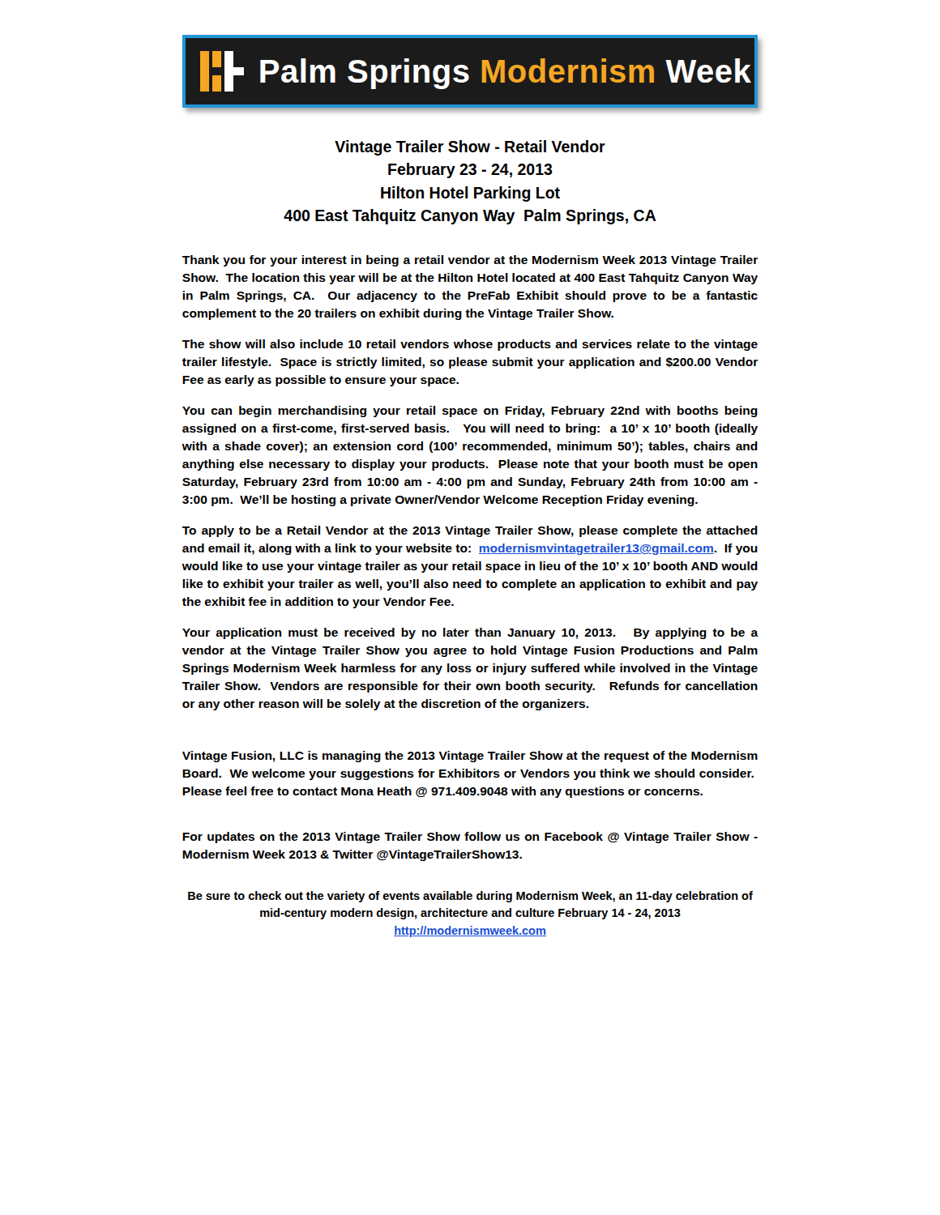Palm Springs Modernism Week
Vintage Trailer Show - Retail Vendor
February 23 - 24, 2013
Hilton Hotel Parking Lot
400 East Tahquitz Canyon Way Palm Springs, CA
Thank you for your interest in being a retail vendor at the Modernism Week 2013 Vintage Trailer Show. The location this year will be at the Hilton Hotel located at 400 East Tahquitz Canyon Way in Palm Springs, CA. Our adjacency to the PreFab Exhibit should prove to be a fantastic complement to the 20 trailers on exhibit during the Vintage Trailer Show.
The show will also include 10 retail vendors whose products and services relate to the vintage trailer lifestyle. Space is strictly limited, so please submit your application and $200.00 Vendor Fee as early as possible to ensure your space.
You can begin merchandising your retail space on Friday, February 22nd with booths being assigned on a first-come, first-served basis. You will need to bring: a 10’ x 10’ booth (ideally with a shade cover); an extension cord (100’ recommended, minimum 50’); tables, chairs and anything else necessary to display your products. Please note that your booth must be open Saturday, February 23rd from 10:00 am - 4:00 pm and Sunday, February 24th from 10:00 am - 3:00 pm. We’ll be hosting a private Owner/Vendor Welcome Reception Friday evening.
To apply to be a Retail Vendor at the 2013 Vintage Trailer Show, please complete the attached and email it, along with a link to your website to: modernismvintagetrailer13@gmail.com. If you would like to use your vintage trailer as your retail space in lieu of the 10’ x 10’ booth AND would like to exhibit your trailer as well, you’ll also need to complete an application to exhibit and pay the exhibit fee in addition to your Vendor Fee.
Your application must be received by no later than January 10, 2013. By applying to be a vendor at the Vintage Trailer Show you agree to hold Vintage Fusion Productions and Palm Springs Modernism Week harmless for any loss or injury suffered while involved in the Vintage Trailer Show. Vendors are responsible for their own booth security. Refunds for cancellation or any other reason will be solely at the discretion of the organizers.
Vintage Fusion, LLC is managing the 2013 Vintage Trailer Show at the request of the Modernism Board. We welcome your suggestions for Exhibitors or Vendors you think we should consider. Please feel free to contact Mona Heath @ 971.409.9048 with any questions or concerns.
For updates on the 2013 Vintage Trailer Show follow us on Facebook @ Vintage Trailer Show - Modernism Week 2013 & Twitter @VintageTrailerShow13.
Be sure to check out the variety of events available during Modernism Week, an 11-day celebration of mid-century modern design, architecture and culture February 14 - 24, 2013
http://modernismweek.com